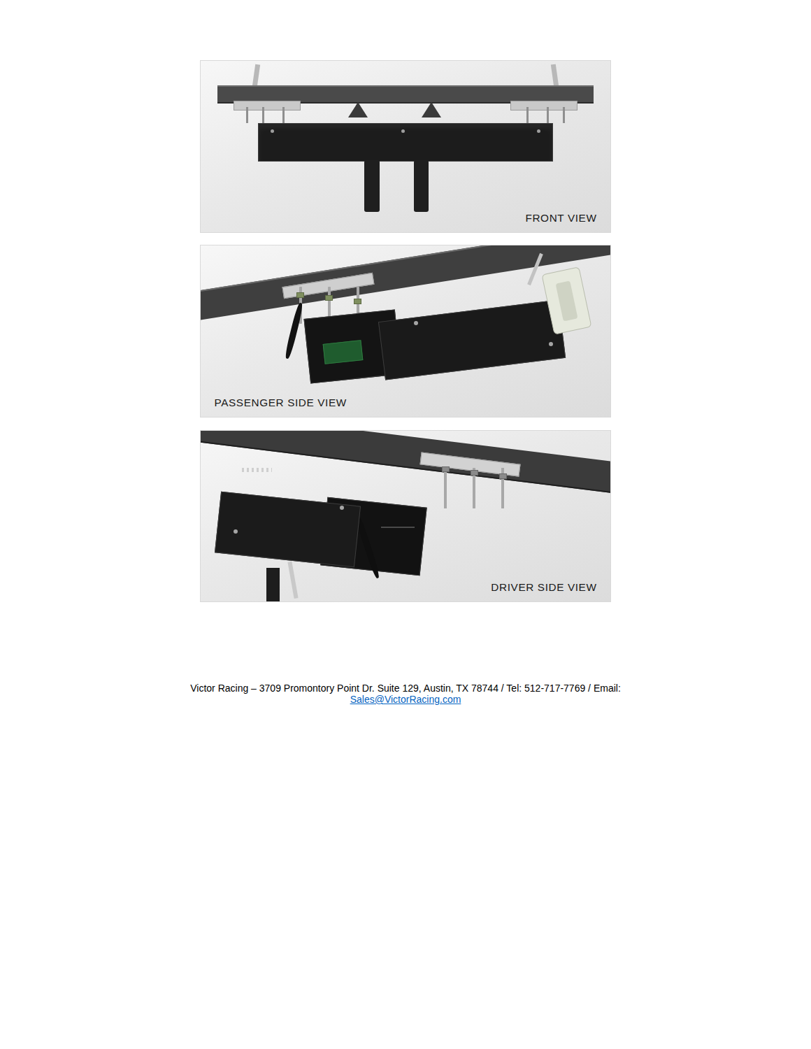FRONT VIEW
PASSENGER SIDE VIEW
DRIVER SIDE VIEW
Victor Racing – 3709 Promontory Point Dr. Suite 129, Austin, TX 78744 / Tel: 512-717-7769 / Email: Sales@VictorRacing.com